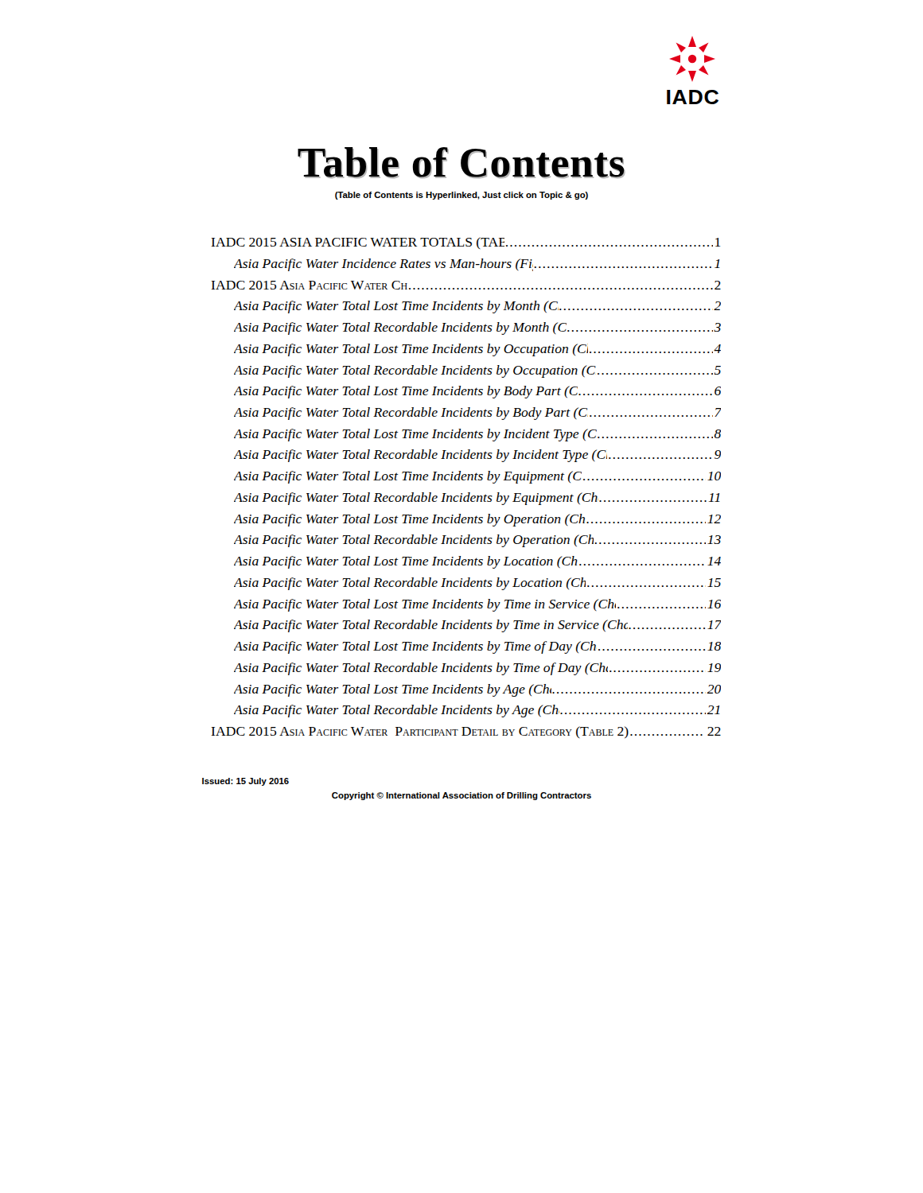IADC
Table of Contents
(Table of Contents is Hyperlinked, Just click on Topic & go)
IADC 2015 ASIA PACIFIC WATER TOTALS (TABLE 1) ..................................................... 1
Asia Pacific Water Incidence Rates vs Man-hours (Figure 1) .............................................. 1
IADC 2015 Asia Pacific Water Charts .............................................................................. 2
Asia Pacific Water Total Lost Time Incidents by Month (Chart 1) ....................................... 2
Asia Pacific Water Total Recordable Incidents by Month (Chart 2) ..................................... 3
Asia Pacific Water Total Lost Time Incidents by Occupation (Chart 3) ............................... 4
Asia Pacific Water Total Recordable Incidents by Occupation (Chart 4) ............................. 5
Asia Pacific Water Total Lost Time Incidents by Body Part (Chart 5) .................................. 6
Asia Pacific Water Total Recordable Incidents by Body Part (Chart 6) ............................... 7
Asia Pacific Water Total Lost Time Incidents by Incident Type (Chart 7) ............................. 8
Asia Pacific Water Total Recordable Incidents by Incident Type (Chart 8) .......................... 9
Asia Pacific Water Total Lost Time Incidents by Equipment (Chart 9) ............................... 10
Asia Pacific Water Total Recordable Incidents by Equipment (Chart 10) ........................... 11
Asia Pacific Water Total Lost Time Incidents by Operation (Chart 11) .............................. 12
Asia Pacific Water Total Recordable Incidents by Operation (Chart 12) ............................ 13
Asia Pacific Water Total Lost Time Incidents by Location (Chart 13) ................................ 14
Asia Pacific Water Total Recordable Incidents by Location (Chart 14) .............................. 15
Asia Pacific Water Total Lost Time Incidents by Time in Service (Chart 15) ...................... 16
Asia Pacific Water Total Recordable Incidents by Time in Service (Chart 16) ................... 17
Asia Pacific Water Total Lost Time Incidents by Time of Day (Chart 17) ........................... 18
Asia Pacific Water Total Recordable Incidents by Time of Day (Chart 18) ........................ 19
Asia Pacific Water Total Lost Time Incidents by Age (Chart 19) ....................................... 20
Asia Pacific Water Total Recordable Incidents by Age (Chart 20) ..................................... 21
IADC 2015 Asia Pacific Water Participant Detail by Category (Table 2) ................. 22
Issued: 15 July 2016
Copyright © International Association of Drilling Contractors